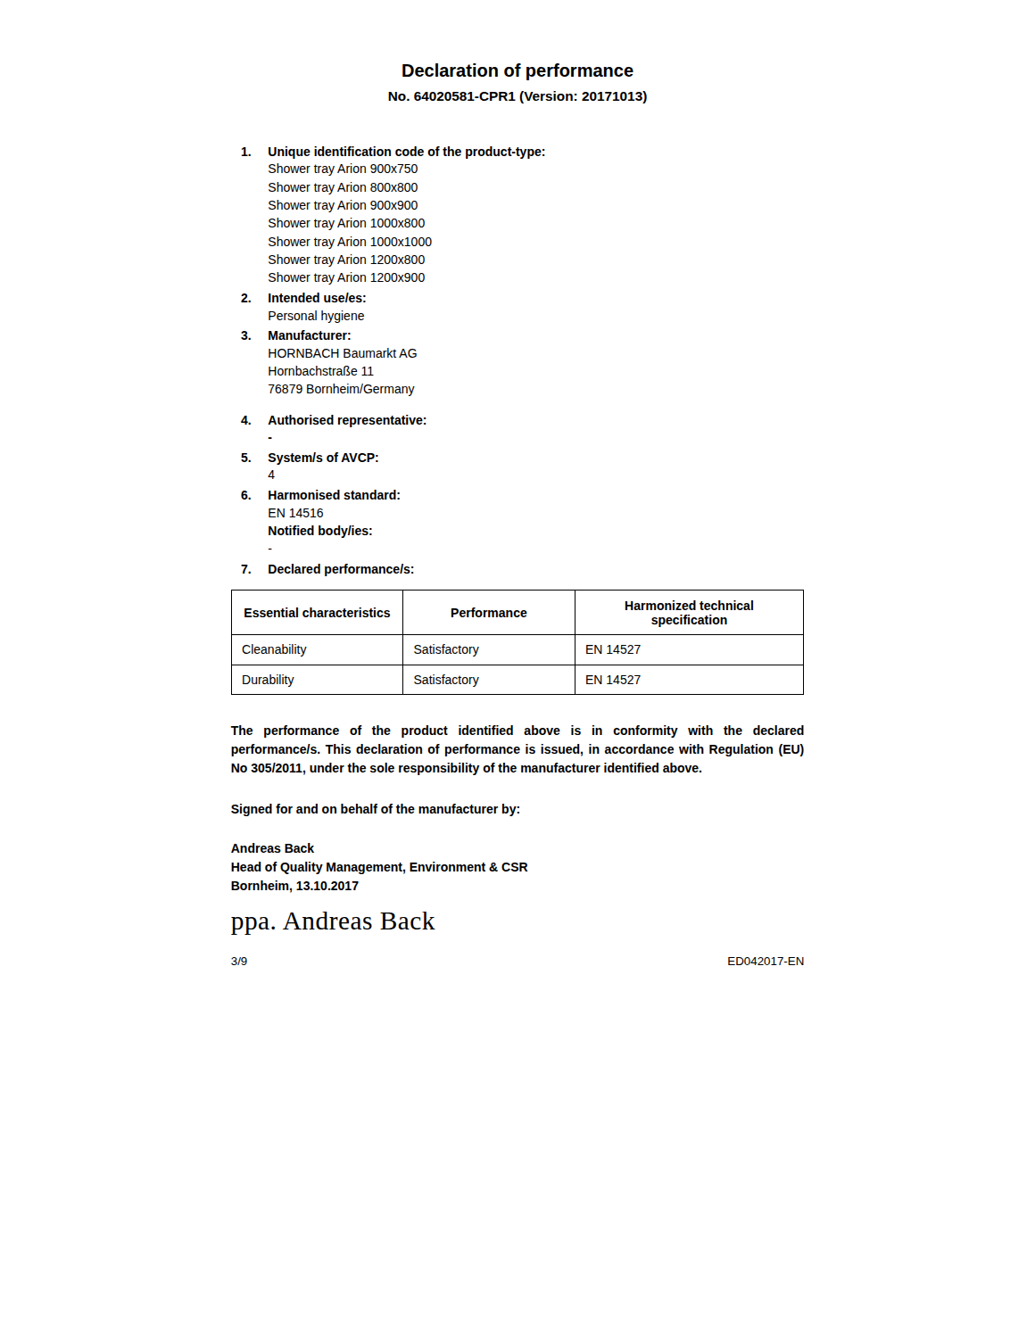Declaration of performance
No. 64020581-CPR1 (Version: 20171013)
Unique identification code of the product-type:
Shower tray Arion 900x750
Shower tray Arion 800x800
Shower tray Arion 900x900
Shower tray Arion 1000x800
Shower tray Arion 1000x1000
Shower tray Arion 1200x800
Shower tray Arion 1200x900
Intended use/es:
Personal hygiene
Manufacturer:
HORNBACH Baumarkt AG
Hornbachstraße 11
76879 Bornheim/Germany
Authorised representative:
-
System/s of AVCP:
4
Harmonised standard:
EN 14516
Notified body/ies:
-
Declared performance/s:
| Essential characteristics | Performance | Harmonized technical specification |
| --- | --- | --- |
| Cleanability | Satisfactory | EN 14527 |
| Durability | Satisfactory | EN 14527 |
The performance of the product identified above is in conformity with the declared performance/s. This declaration of performance is issued, in accordance with Regulation (EU) No 305/2011, under the sole responsibility of the manufacturer identified above.
Signed for and on behalf of the manufacturer by:
Andreas Back
Head of Quality Management, Environment & CSR
Bornheim, 13.10.2017
ppa. Andreas Back
3/9 ED042017-EN